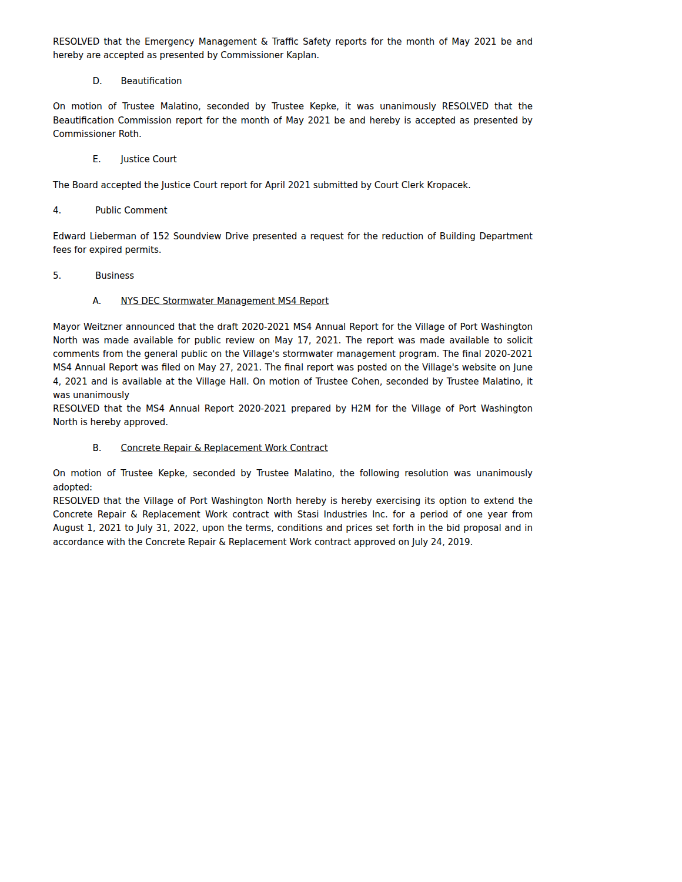RESOLVED that the Emergency Management & Traffic Safety reports for the month of May 2021 be and hereby are accepted as presented by Commissioner Kaplan.
D. Beautification
On motion of Trustee Malatino, seconded by Trustee Kepke, it was unanimously RESOLVED that the Beautification Commission report for the month of May 2021 be and hereby is accepted as presented by Commissioner Roth.
E. Justice Court
The Board accepted the Justice Court report for April 2021 submitted by Court Clerk Kropacek.
4. Public Comment
Edward Lieberman of 152 Soundview Drive presented a request for the reduction of Building Department fees for expired permits.
5. Business
A. NYS DEC Stormwater Management MS4 Report
Mayor Weitzner announced that the draft 2020-2021 MS4 Annual Report for the Village of Port Washington North was made available for public review on May 17, 2021. The report was made available to solicit comments from the general public on the Village's stormwater management program. The final 2020-2021 MS4 Annual Report was filed on May 27, 2021. The final report was posted on the Village's website on June 4, 2021 and is available at the Village Hall. On motion of Trustee Cohen, seconded by Trustee Malatino, it was unanimously
RESOLVED that the MS4 Annual Report 2020-2021 prepared by H2M for the Village of Port Washington North is hereby approved.
B. Concrete Repair & Replacement Work Contract
On motion of Trustee Kepke, seconded by Trustee Malatino, the following resolution was unanimously adopted:
RESOLVED that the Village of Port Washington North hereby is hereby exercising its option to extend the Concrete Repair & Replacement Work contract with Stasi Industries Inc. for a period of one year from August 1, 2021 to July 31, 2022, upon the terms, conditions and prices set forth in the bid proposal and in accordance with the Concrete Repair & Replacement Work contract approved on July 24, 2019.